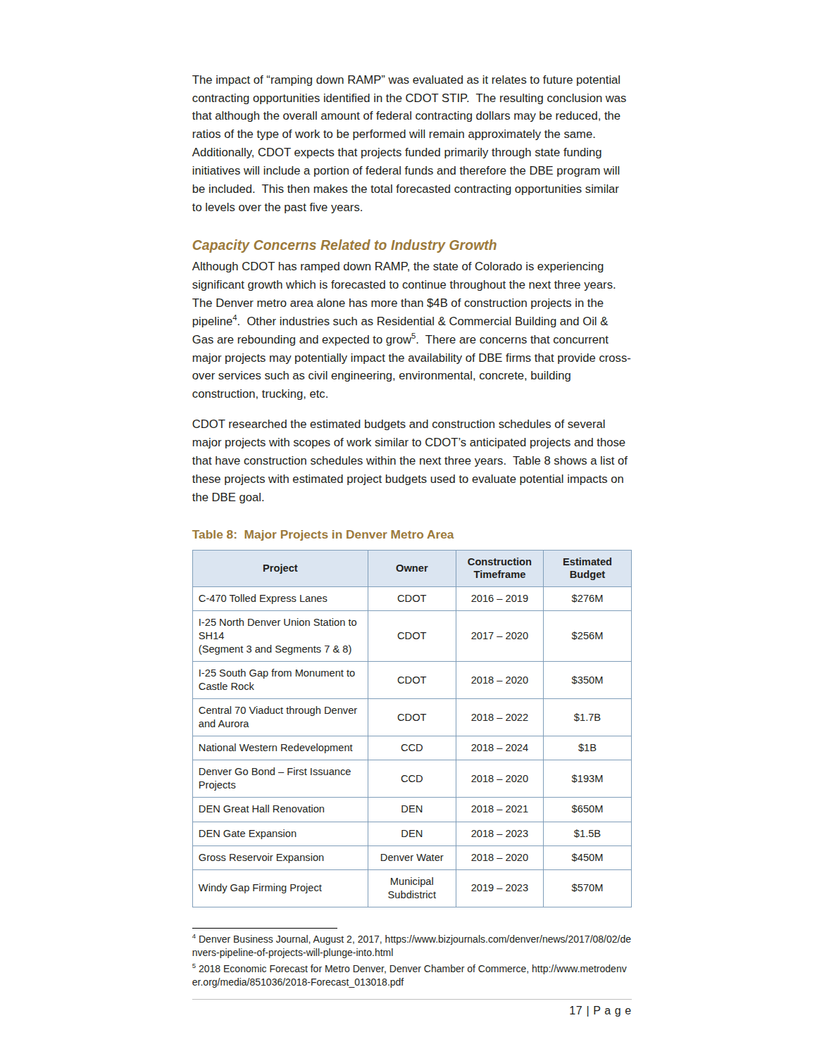The impact of “ramping down RAMP” was evaluated as it relates to future potential contracting opportunities identified in the CDOT STIP. The resulting conclusion was that although the overall amount of federal contracting dollars may be reduced, the ratios of the type of work to be performed will remain approximately the same. Additionally, CDOT expects that projects funded primarily through state funding initiatives will include a portion of federal funds and therefore the DBE program will be included. This then makes the total forecasted contracting opportunities similar to levels over the past five years.
Capacity Concerns Related to Industry Growth
Although CDOT has ramped down RAMP, the state of Colorado is experiencing significant growth which is forecasted to continue throughout the next three years. The Denver metro area alone has more than $4B of construction projects in the pipeline4. Other industries such as Residential & Commercial Building and Oil & Gas are rebounding and expected to grow5. There are concerns that concurrent major projects may potentially impact the availability of DBE firms that provide cross-over services such as civil engineering, environmental, concrete, building construction, trucking, etc.
CDOT researched the estimated budgets and construction schedules of several major projects with scopes of work similar to CDOT’s anticipated projects and those that have construction schedules within the next three years. Table 8 shows a list of these projects with estimated project budgets used to evaluate potential impacts on the DBE goal.
Table 8: Major Projects in Denver Metro Area
| Project | Owner | Construction Timeframe | Estimated Budget |
| --- | --- | --- | --- |
| C-470 Tolled Express Lanes | CDOT | 2016 – 2019 | $276M |
| I-25 North Denver Union Station to SH14 (Segment 3 and Segments 7 & 8) | CDOT | 2017 – 2020 | $256M |
| I-25 South Gap from Monument to Castle Rock | CDOT | 2018 – 2020 | $350M |
| Central 70 Viaduct through Denver and Aurora | CDOT | 2018 – 2022 | $1.7B |
| National Western Redevelopment | CCD | 2018 – 2024 | $1B |
| Denver Go Bond – First Issuance Projects | CCD | 2018 – 2020 | $193M |
| DEN Great Hall Renovation | DEN | 2018 – 2021 | $650M |
| DEN Gate Expansion | DEN | 2018 – 2023 | $1.5B |
| Gross Reservoir Expansion | Denver Water | 2018 – 2020 | $450M |
| Windy Gap Firming Project | Municipal Subdistrict | 2019 – 2023 | $570M |
4 Denver Business Journal, August 2, 2017, https://www.bizjournals.com/denver/news/2017/08/02/denvers-pipeline-of-projects-will-plunge-into.html
5 2018 Economic Forecast for Metro Denver, Denver Chamber of Commerce, http://www.metrodenver.org/media/851036/2018-Forecast_013018.pdf
17 | P a g e